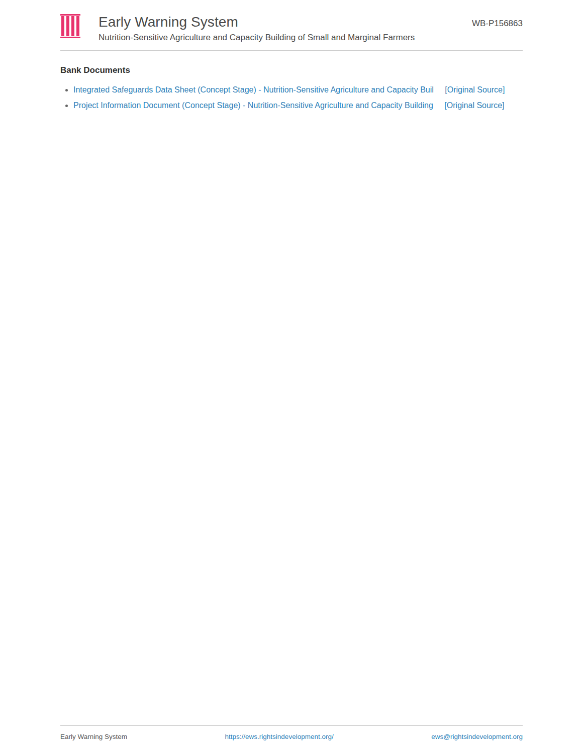Early Warning System
Nutrition-Sensitive Agriculture and Capacity Building of Small and Marginal Farmers
WB-P156863
Bank Documents
Integrated Safeguards Data Sheet (Concept Stage) - Nutrition-Sensitive Agriculture and Capacity Buil [Original Source]
Project Information Document (Concept Stage) - Nutrition-Sensitive Agriculture and Capacity Building [Original Source]
Early Warning System
https://ews.rightsindevelopment.org/
ews@rightsindevelopment.org